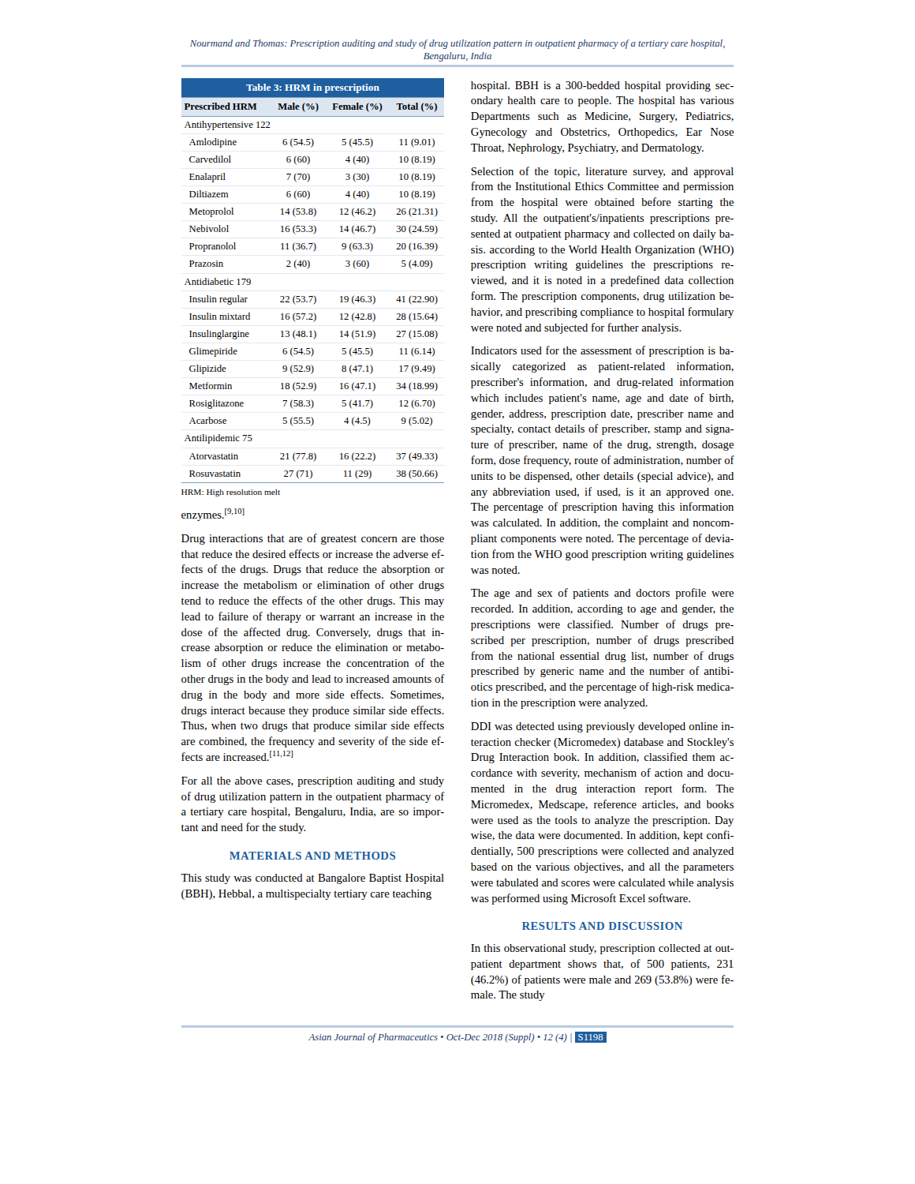Nourmand and Thomas: Prescription auditing and study of drug utilization pattern in outpatient pharmacy of a tertiary care hospital, Bengaluru, India
Table 3: HRM in prescription
| Prescribed HRM | Male (%) | Female (%) | Total (%) |
| --- | --- | --- | --- |
| Antihypertensive 122 |
| Amlodipine | 6 (54.5) | 5 (45.5) | 11 (9.01) |
| Carvedilol | 6 (60) | 4 (40) | 10 (8.19) |
| Enalapril | 7 (70) | 3 (30) | 10 (8.19) |
| Diltiazem | 6 (60) | 4 (40) | 10 (8.19) |
| Metoprolol | 14 (53.8) | 12 (46.2) | 26 (21.31) |
| Nebivolol | 16 (53.3) | 14 (46.7) | 30 (24.59) |
| Propranolol | 11 (36.7) | 9 (63.3) | 20 (16.39) |
| Prazosin | 2 (40) | 3 (60) | 5 (4.09) |
| Antidiabetic 179 |
| Insulin regular | 22 (53.7) | 19 (46.3) | 41 (22.90) |
| Insulin mixtard | 16 (57.2) | 12 (42.8) | 28 (15.64) |
| Insulinglargine | 13 (48.1) | 14 (51.9) | 27 (15.08) |
| Glimepiride | 6 (54.5) | 5 (45.5) | 11 (6.14) |
| Glipizide | 9 (52.9) | 8 (47.1) | 17 (9.49) |
| Metformin | 18 (52.9) | 16 (47.1) | 34 (18.99) |
| Rosiglitazone | 7 (58.3) | 5 (41.7) | 12 (6.70) |
| Acarbose | 5 (55.5) | 4 (4.5) | 9 (5.02) |
| Antilipidemic 75 |
| Atorvastatin | 21 (77.8) | 16 (22.2) | 37 (49.33) |
| Rosuvastatin | 27 (71) | 11 (29) | 38 (50.66) |
HRM: High resolution melt
enzymes.[9,10]
Drug interactions that are of greatest concern are those that reduce the desired effects or increase the adverse effects of the drugs. Drugs that reduce the absorption or increase the metabolism or elimination of other drugs tend to reduce the effects of the other drugs. This may lead to failure of therapy or warrant an increase in the dose of the affected drug. Conversely, drugs that increase absorption or reduce the elimination or metabolism of other drugs increase the concentration of the other drugs in the body and lead to increased amounts of drug in the body and more side effects. Sometimes, drugs interact because they produce similar side effects. Thus, when two drugs that produce similar side effects are combined, the frequency and severity of the side effects are increased.[11,12]
For all the above cases, prescription auditing and study of drug utilization pattern in the outpatient pharmacy of a tertiary care hospital, Bengaluru, India, are so important and need for the study.
Materials and Methods
This study was conducted at Bangalore Baptist Hospital (BBH), Hebbal, a multispecialty tertiary care teaching
hospital. BBH is a 300-bedded hospital providing secondary health care to people. The hospital has various Departments such as Medicine, Surgery, Pediatrics, Gynecology and Obstetrics, Orthopedics, Ear Nose Throat, Nephrology, Psychiatry, and Dermatology.
Selection of the topic, literature survey, and approval from the Institutional Ethics Committee and permission from the hospital were obtained before starting the study. All the outpatient's/inpatients prescriptions presented at outpatient pharmacy and collected on daily basis. according to the World Health Organization (WHO) prescription writing guidelines the prescriptions reviewed, and it is noted in a predefined data collection form. The prescription components, drug utilization behavior, and prescribing compliance to hospital formulary were noted and subjected for further analysis.
Indicators used for the assessment of prescription is basically categorized as patient-related information, prescriber's information, and drug-related information which includes patient's name, age and date of birth, gender, address, prescription date, prescriber name and specialty, contact details of prescriber, stamp and signature of prescriber, name of the drug, strength, dosage form, dose frequency, route of administration, number of units to be dispensed, other details (special advice), and any abbreviation used, if used, is it an approved one. The percentage of prescription having this information was calculated. In addition, the complaint and noncompliant components were noted. The percentage of deviation from the WHO good prescription writing guidelines was noted.
The age and sex of patients and doctors profile were recorded. In addition, according to age and gender, the prescriptions were classified. Number of drugs prescribed per prescription, number of drugs prescribed from the national essential drug list, number of drugs prescribed by generic name and the number of antibiotics prescribed, and the percentage of high-risk medication in the prescription were analyzed.
DDI was detected using previously developed online interaction checker (Micromedex) database and Stockley's Drug Interaction book. In addition, classified them accordance with severity, mechanism of action and documented in the drug interaction report form. The Micromedex, Medscape, reference articles, and books were used as the tools to analyze the prescription. Day wise, the data were documented. In addition, kept confidentially, 500 prescriptions were collected and analyzed based on the various objectives, and all the parameters were tabulated and scores were calculated while analysis was performed using Microsoft Excel software.
Results and Discussion
In this observational study, prescription collected at outpatient department shows that, of 500 patients, 231 (46.2%) of patients were male and 269 (53.8%) were female. The study
Asian Journal of Pharmaceutics • Oct-Dec 2018 (Suppl) • 12 (4) | S1198